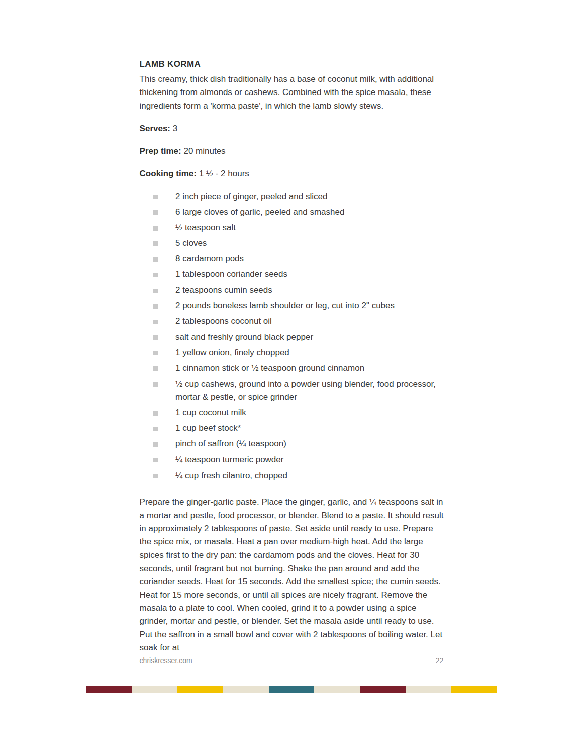LAMB KORMA
This creamy, thick dish traditionally has a base of coconut milk, with additional thickening from almonds or cashews. Combined with the spice masala, these ingredients form a 'korma paste', in which the lamb slowly stews.
Serves: 3
Prep time: 20 minutes
Cooking time: 1 ½ - 2 hours
2 inch piece of ginger, peeled and sliced
6 large cloves of garlic, peeled and smashed
½ teaspoon salt
5 cloves
8 cardamom pods
1 tablespoon coriander seeds
2 teaspoons cumin seeds
2 pounds boneless lamb shoulder or leg, cut into 2" cubes
2 tablespoons coconut oil
salt and freshly ground black pepper
1 yellow onion, finely chopped
1 cinnamon stick or ½ teaspoon ground cinnamon
½ cup cashews, ground into a powder using blender, food processor, mortar & pestle, or spice grinder
1 cup coconut milk
1 cup beef stock*
pinch of saffron (¼ teaspoon)
¼ teaspoon turmeric powder
¼ cup fresh cilantro, chopped
Prepare the ginger-garlic paste. Place the ginger, garlic, and ¼ teaspoons salt in a mortar and pestle, food processor, or blender. Blend to a paste. It should result in approximately 2 tablespoons of paste. Set aside until ready to use. Prepare the spice mix, or masala. Heat a pan over medium-high heat. Add the large spices first to the dry pan: the cardamom pods and the cloves. Heat for 30 seconds, until fragrant but not burning. Shake the pan around and add the coriander seeds. Heat for 15 seconds. Add the smallest spice; the cumin seeds. Heat for 15 more seconds, or until all spices are nicely fragrant. Remove the masala to a plate to cool. When cooled, grind it to a powder using a spice grinder, mortar and pestle, or blender. Set the masala aside until ready to use. Put the saffron in a small bowl and cover with 2 tablespoons of boiling water. Let soak for at
chriskresser.com 22